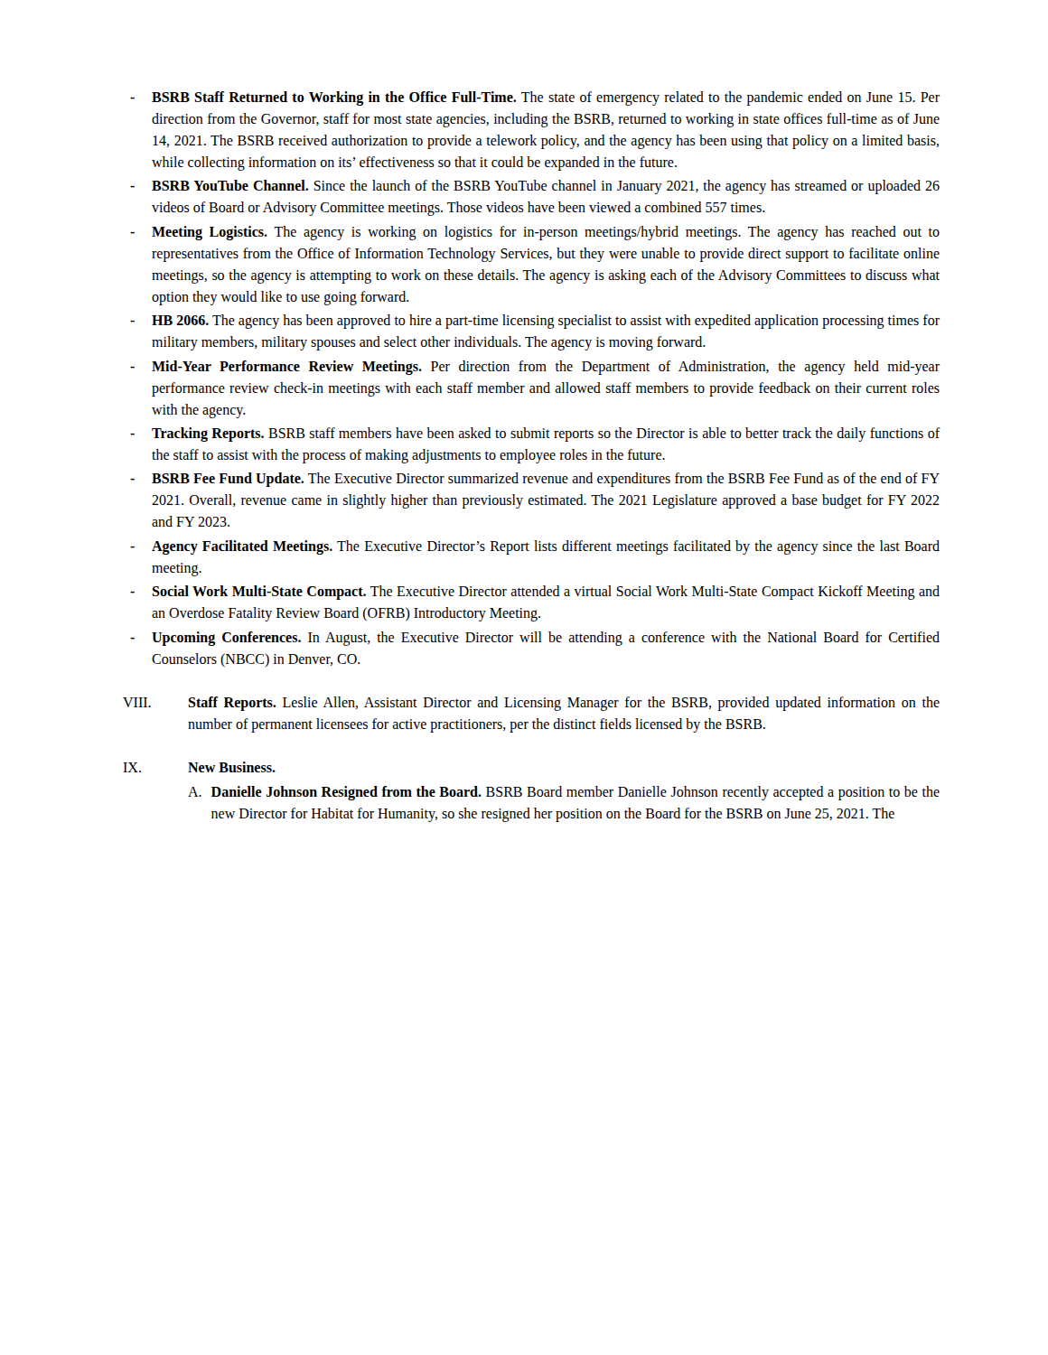BSRB Staff Returned to Working in the Office Full-Time. The state of emergency related to the pandemic ended on June 15. Per direction from the Governor, staff for most state agencies, including the BSRB, returned to working in state offices full-time as of June 14, 2021. The BSRB received authorization to provide a telework policy, and the agency has been using that policy on a limited basis, while collecting information on its’ effectiveness so that it could be expanded in the future.
BSRB YouTube Channel. Since the launch of the BSRB YouTube channel in January 2021, the agency has streamed or uploaded 26 videos of Board or Advisory Committee meetings. Those videos have been viewed a combined 557 times.
Meeting Logistics. The agency is working on logistics for in-person meetings/hybrid meetings. The agency has reached out to representatives from the Office of Information Technology Services, but they were unable to provide direct support to facilitate online meetings, so the agency is attempting to work on these details. The agency is asking each of the Advisory Committees to discuss what option they would like to use going forward.
HB 2066. The agency has been approved to hire a part-time licensing specialist to assist with expedited application processing times for military members, military spouses and select other individuals. The agency is moving forward.
Mid-Year Performance Review Meetings. Per direction from the Department of Administration, the agency held mid-year performance review check-in meetings with each staff member and allowed staff members to provide feedback on their current roles with the agency.
Tracking Reports. BSRB staff members have been asked to submit reports so the Director is able to better track the daily functions of the staff to assist with the process of making adjustments to employee roles in the future.
BSRB Fee Fund Update. The Executive Director summarized revenue and expenditures from the BSRB Fee Fund as of the end of FY 2021. Overall, revenue came in slightly higher than previously estimated. The 2021 Legislature approved a base budget for FY 2022 and FY 2023.
Agency Facilitated Meetings. The Executive Director’s Report lists different meetings facilitated by the agency since the last Board meeting.
Social Work Multi-State Compact. The Executive Director attended a virtual Social Work Multi-State Compact Kickoff Meeting and an Overdose Fatality Review Board (OFRB) Introductory Meeting.
Upcoming Conferences. In August, the Executive Director will be attending a conference with the National Board for Certified Counselors (NBCC) in Denver, CO.
VIII.
Staff Reports. Leslie Allen, Assistant Director and Licensing Manager for the BSRB, provided updated information on the number of permanent licensees for active practitioners, per the distinct fields licensed by the BSRB.
IX.
New Business.
A.
Danielle Johnson Resigned from the Board. BSRB Board member Danielle Johnson recently accepted a position to be the new Director for Habitat for Humanity, so she resigned her position on the Board for the BSRB on June 25, 2021. The